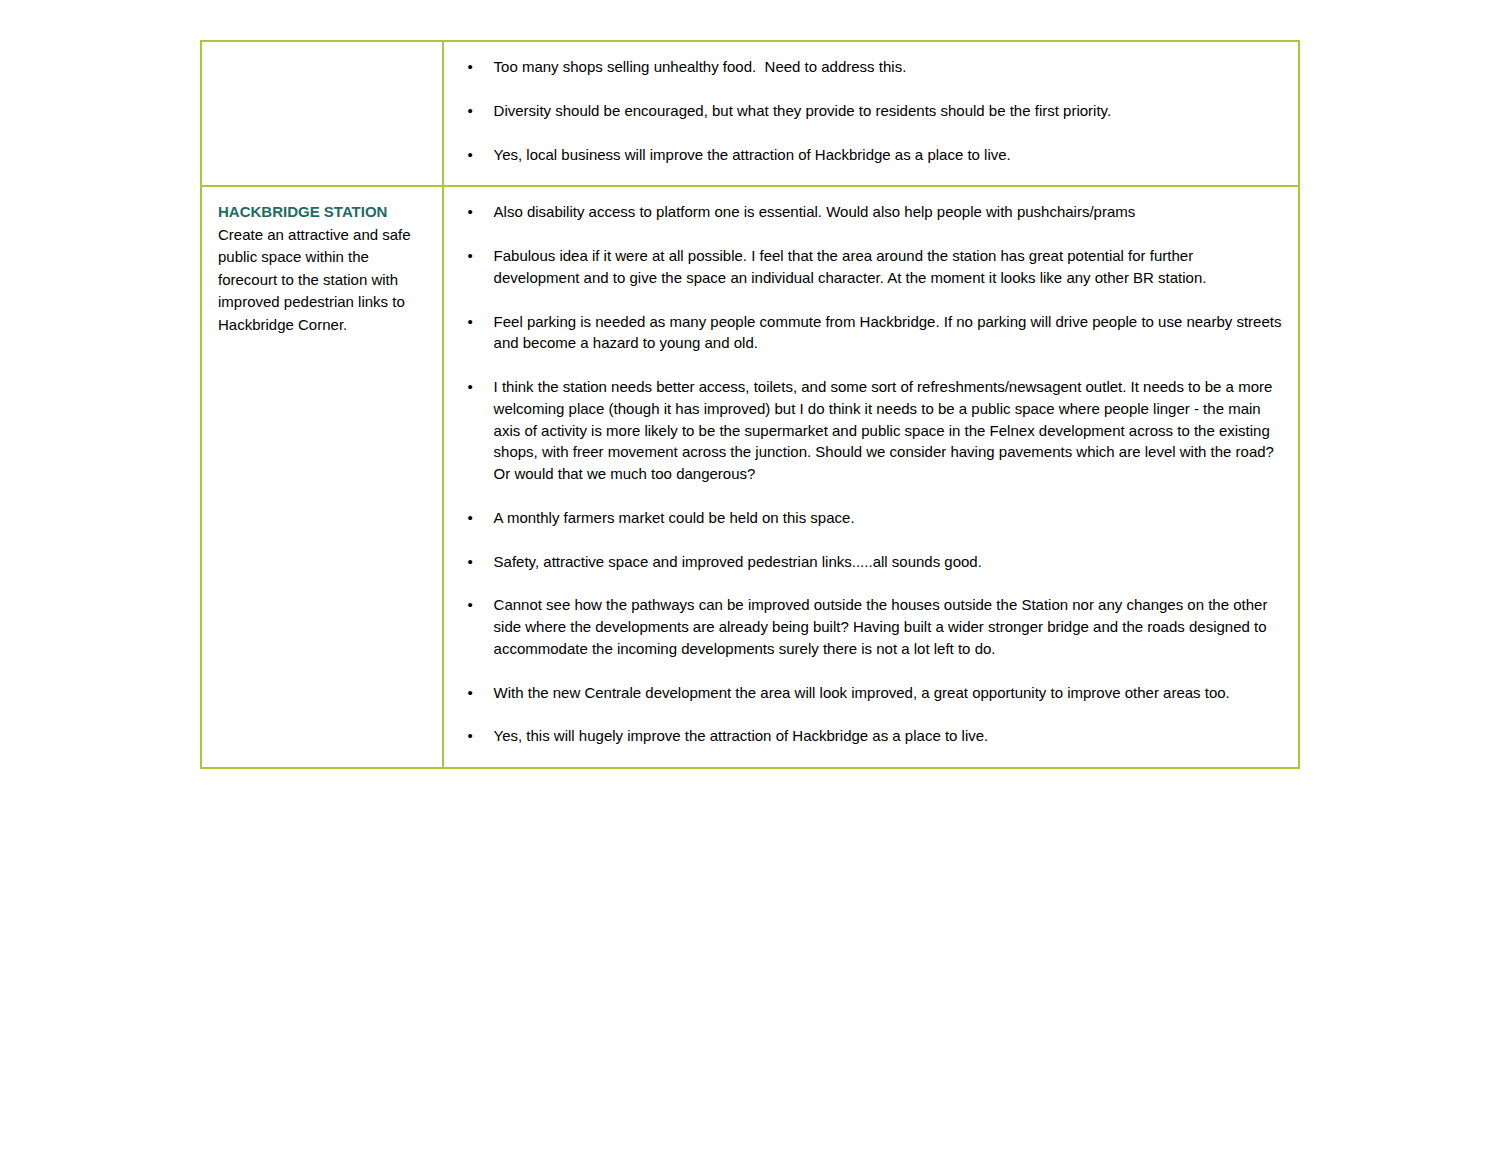| | Too many shops selling unhealthy food. Need to address this. Diversity should be encouraged, but what they provide to residents should be the first priority. Yes, local business will improve the attraction of Hackbridge as a place to live. |
| HACKBRIDGE STATION Create an attractive and safe public space within the forecourt to the station with improved pedestrian links to Hackbridge Corner. | Also disability access to platform one is essential. Would also help people with pushchairs/prams Fabulous idea if it were at all possible. I feel that the area around the station has great potential for further development and to give the space an individual character. At the moment it looks like any other BR station. Feel parking is needed as many people commute from Hackbridge. If no parking will drive people to use nearby streets and become a hazard to young and old. I think the station needs better access, toilets, and some sort of refreshments/newsagent outlet. It needs to be a more welcoming place (though it has improved) but I do think it needs to be a public space where people linger - the main axis of activity is more likely to be the supermarket and public space in the Felnex development across to the existing shops, with freer movement across the junction. Should we consider having pavements which are level with the road? Or would that we much too dangerous? A monthly farmers market could be held on this space. Safety, attractive space and improved pedestrian links.....all sounds good. Cannot see how the pathways can be improved outside the houses outside the Station nor any changes on the other side where the developments are already being built? Having built a wider stronger bridge and the roads designed to accommodate the incoming developments surely there is not a lot left to do. With the new Centrale development the area will look improved, a great opportunity to improve other areas too. Yes, this will hugely improve the attraction of Hackbridge as a place to live. |